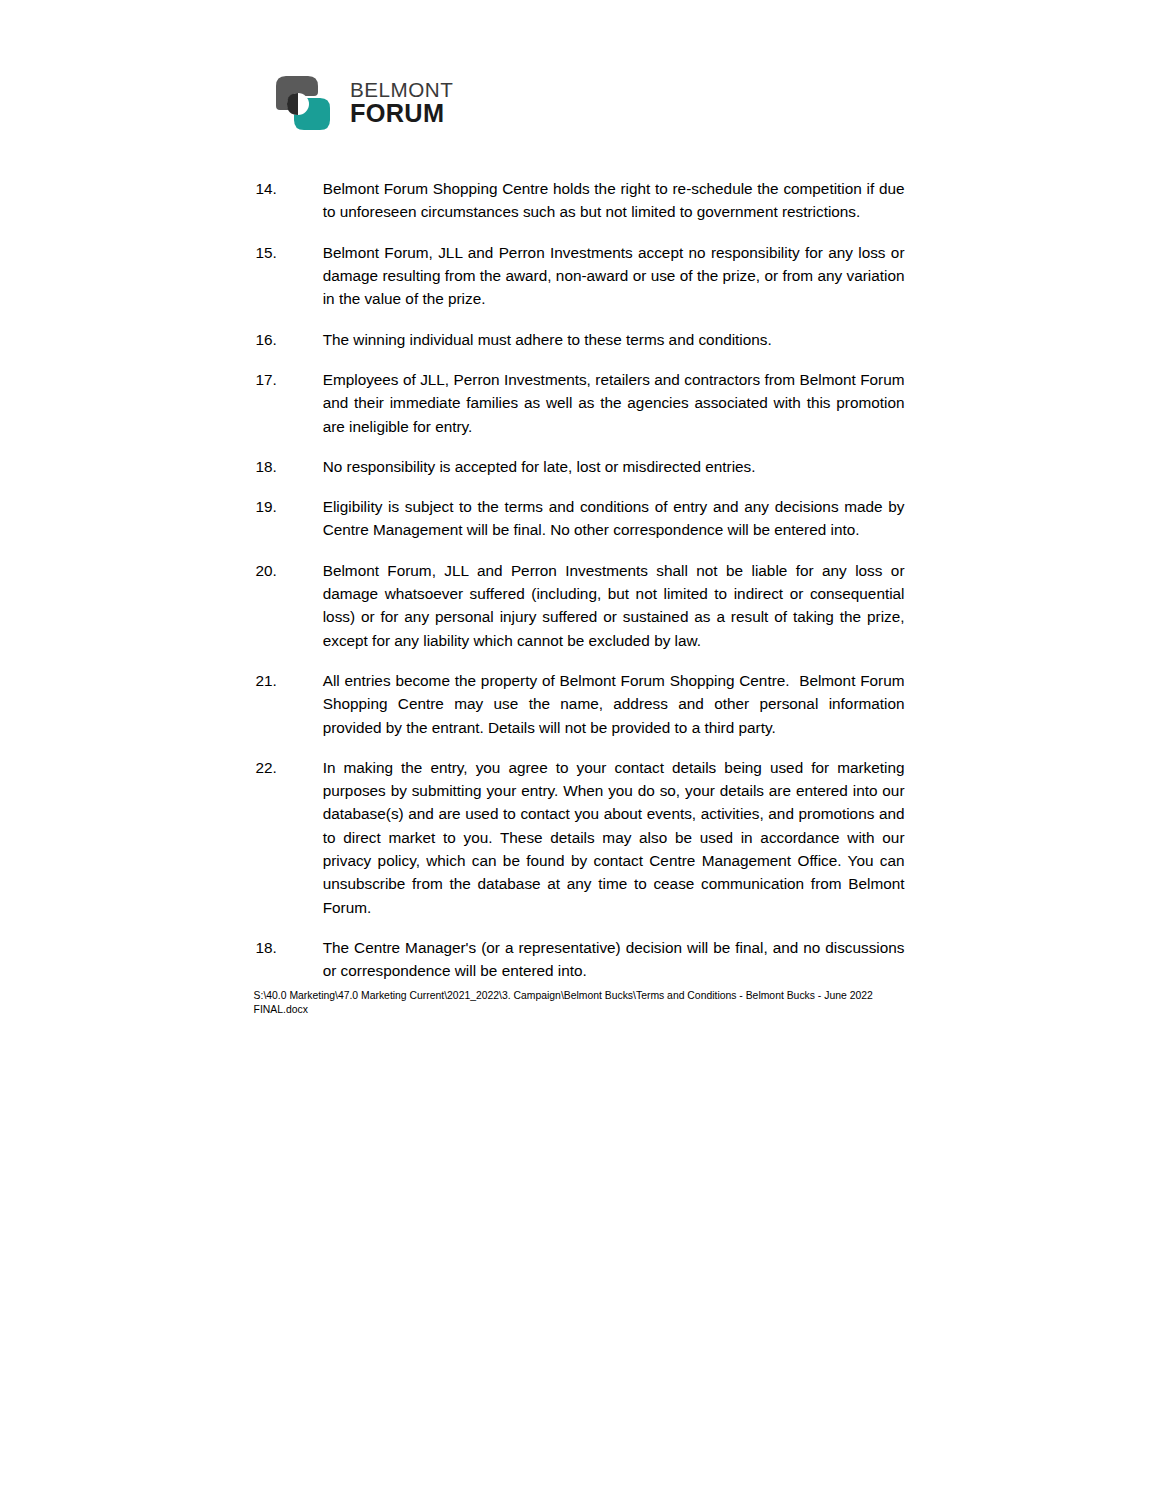BELMONT FORUM
14. Belmont Forum Shopping Centre holds the right to re-schedule the competition if due to unforeseen circumstances such as but not limited to government restrictions.
15. Belmont Forum, JLL and Perron Investments accept no responsibility for any loss or damage resulting from the award, non-award or use of the prize, or from any variation in the value of the prize.
16. The winning individual must adhere to these terms and conditions.
17. Employees of JLL, Perron Investments, retailers and contractors from Belmont Forum and their immediate families as well as the agencies associated with this promotion are ineligible for entry.
18. No responsibility is accepted for late, lost or misdirected entries.
19. Eligibility is subject to the terms and conditions of entry and any decisions made by Centre Management will be final. No other correspondence will be entered into.
20. Belmont Forum, JLL and Perron Investments shall not be liable for any loss or damage whatsoever suffered (including, but not limited to indirect or consequential loss) or for any personal injury suffered or sustained as a result of taking the prize, except for any liability which cannot be excluded by law.
21. All entries become the property of Belmont Forum Shopping Centre. Belmont Forum Shopping Centre may use the name, address and other personal information provided by the entrant. Details will not be provided to a third party.
22. In making the entry, you agree to your contact details being used for marketing purposes by submitting your entry. When you do so, your details are entered into our database(s) and are used to contact you about events, activities, and promotions and to direct market to you. These details may also be used in accordance with our privacy policy, which can be found by contact Centre Management Office. You can unsubscribe from the database at any time to cease communication from Belmont Forum.
18. The Centre Manager's (or a representative) decision will be final, and no discussions or correspondence will be entered into.
S:\40.0 Marketing\47.0 Marketing Current\2021_2022\3. Campaign\Belmont Bucks\Terms and Conditions - Belmont Bucks - June 2022 FINAL.docx